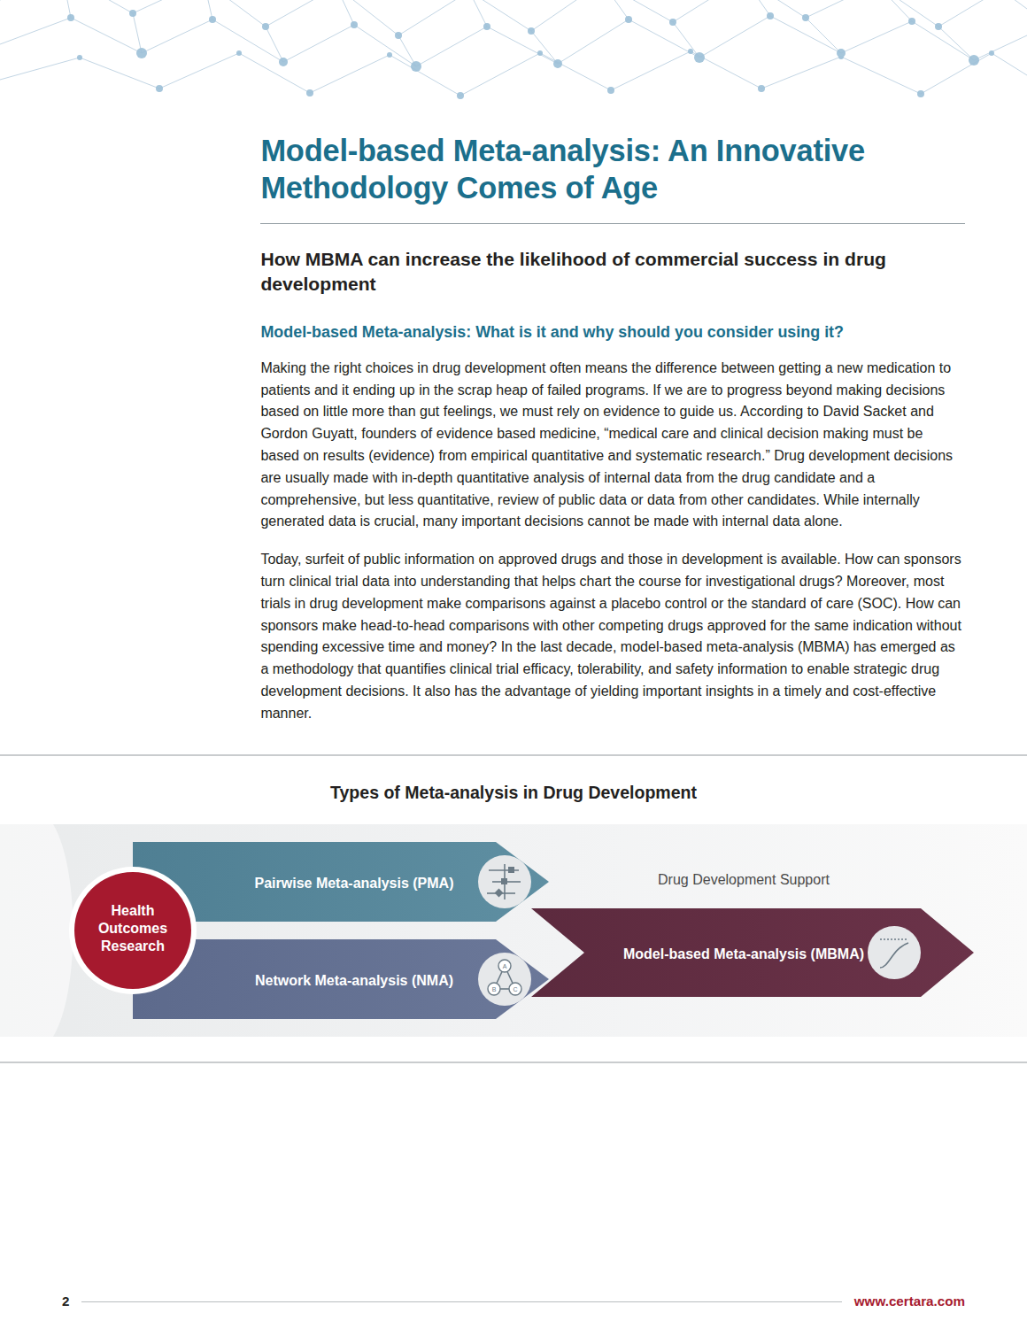Model-based Meta-analysis: An Innovative Methodology Comes of Age
How MBMA can increase the likelihood of commercial success in drug development
Model-based Meta-analysis: What is it and why should you consider using it?
Making the right choices in drug development often means the difference between getting a new medication to patients and it ending up in the scrap heap of failed programs. If we are to progress beyond making decisions based on little more than gut feelings, we must rely on evidence to guide us. According to David Sacket and Gordon Guyatt, founders of evidence based medicine, “medical care and clinical decision making must be based on results (evidence) from empirical quantitative and systematic research.” Drug development decisions are usually made with in-depth quantitative analysis of internal data from the drug candidate and a comprehensive, but less quantitative, review of public data or data from other candidates. While internally generated data is crucial, many important decisions cannot be made with internal data alone.
Today, surfeit of public information on approved drugs and those in development is available. How can sponsors turn clinical trial data into understanding that helps chart the course for investigational drugs? Moreover, most trials in drug development make comparisons against a placebo control or the standard of care (SOC). How can sponsors make head-to-head comparisons with other competing drugs approved for the same indication without spending excessive time and money? In the last decade, model-based meta-analysis (MBMA) has emerged as a methodology that quantifies clinical trial efficacy, tolerability, and safety information to enable strategic drug development decisions. It also has the advantage of yielding important insights in a timely and cost-effective manner.
Types of Meta-analysis in Drug Development
Health Outcomes Research Pairwise Meta-analysis (PMA) Network Meta-analysis (NMA) Model-based Meta-analysis (MBMA) Drug Development Support A B C
2
www.certara.com